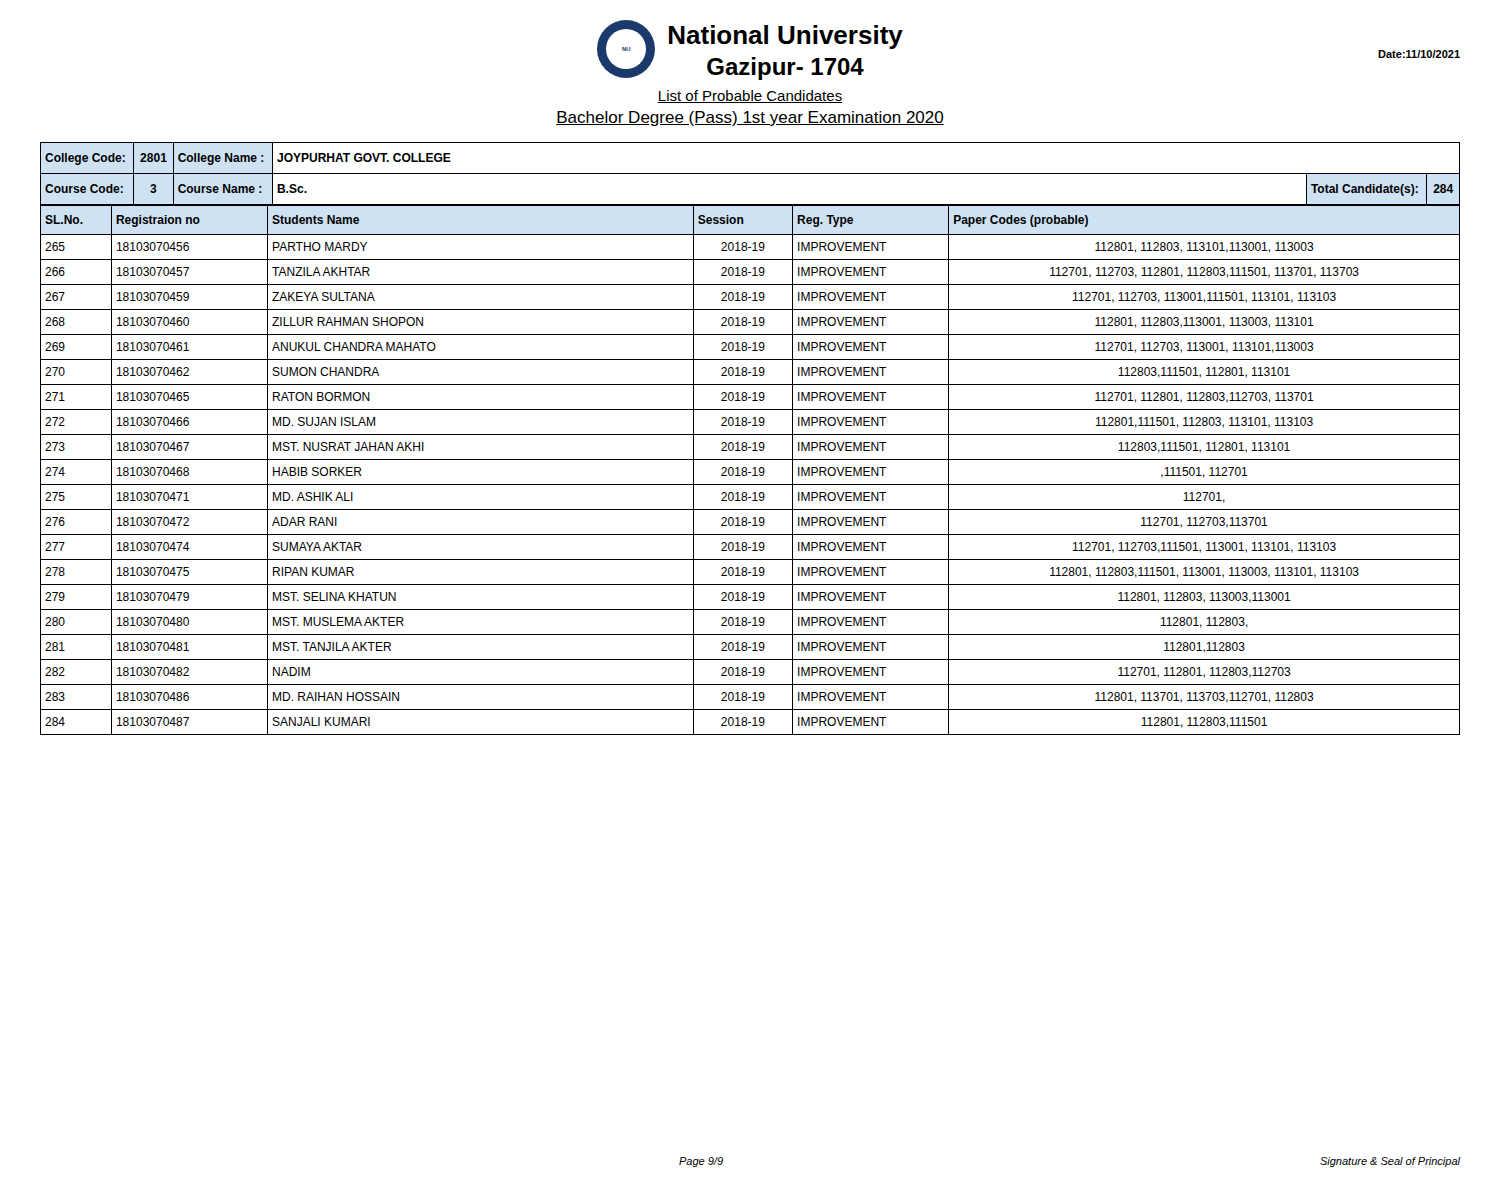NU
National University
Gazipur- 1704
Date:11/10/2021
List of Probable Candidates
Bachelor Degree (Pass) 1st year Examination 2020
| College Code: | 2801 | College Name : | JOYPURHAT GOVT. COLLEGE |
| Course Code: | 3 | Course Name : | B.Sc. | Total Candidate(s): | 284 |
| SL.No. | Registraion no | Students Name | Session | Reg. Type | Paper Codes (probable) |
| --- | --- | --- | --- | --- | --- |
| 265 | 18103070456 | PARTHO MARDY | 2018-19 | IMPROVEMENT | 112801, 112803, 113101,113001, 113003 |
| 266 | 18103070457 | TANZILA AKHTAR | 2018-19 | IMPROVEMENT | 112701, 112703, 112801, 112803,111501, 113701, 113703 |
| 267 | 18103070459 | ZAKEYA SULTANA | 2018-19 | IMPROVEMENT | 112701, 112703, 113001,111501, 113101, 113103 |
| 268 | 18103070460 | ZILLUR RAHMAN SHOPON | 2018-19 | IMPROVEMENT | 112801, 112803,113001, 113003, 113101 |
| 269 | 18103070461 | ANUKUL CHANDRA MAHATO | 2018-19 | IMPROVEMENT | 112701, 112703, 113001, 113101,113003 |
| 270 | 18103070462 | SUMON CHANDRA | 2018-19 | IMPROVEMENT | 112803,111501, 112801, 113101 |
| 271 | 18103070465 | RATON BORMON | 2018-19 | IMPROVEMENT | 112701, 112801, 112803,112703, 113701 |
| 272 | 18103070466 | MD. SUJAN ISLAM | 2018-19 | IMPROVEMENT | 112801,111501, 112803, 113101, 113103 |
| 273 | 18103070467 | MST. NUSRAT JAHAN AKHI | 2018-19 | IMPROVEMENT | 112803,111501, 112801, 113101 |
| 274 | 18103070468 | HABIB SORKER | 2018-19 | IMPROVEMENT | ,111501, 112701 |
| 275 | 18103070471 | MD. ASHIK ALI | 2018-19 | IMPROVEMENT | 112701, |
| 276 | 18103070472 | ADAR RANI | 2018-19 | IMPROVEMENT | 112701, 112703,113701 |
| 277 | 18103070474 | SUMAYA AKTAR | 2018-19 | IMPROVEMENT | 112701, 112703,111501, 113001, 113101, 113103 |
| 278 | 18103070475 | RIPAN KUMAR | 2018-19 | IMPROVEMENT | 112801, 112803,111501, 113001, 113003, 113101, 113103 |
| 279 | 18103070479 | MST. SELINA KHATUN | 2018-19 | IMPROVEMENT | 112801, 112803, 113003,113001 |
| 280 | 18103070480 | MST. MUSLEMA AKTER | 2018-19 | IMPROVEMENT | 112801, 112803, |
| 281 | 18103070481 | MST. TANJILA AKTER | 2018-19 | IMPROVEMENT | 112801,112803 |
| 282 | 18103070482 | NADIM | 2018-19 | IMPROVEMENT | 112701, 112801, 112803,112703 |
| 283 | 18103070486 | MD. RAIHAN HOSSAIN | 2018-19 | IMPROVEMENT | 112801, 113701, 113703,112701, 112803 |
| 284 | 18103070487 | SANJALI KUMARI | 2018-19 | IMPROVEMENT | 112801, 112803,111501 |
Page 9/9
Signature & Seal of Principal